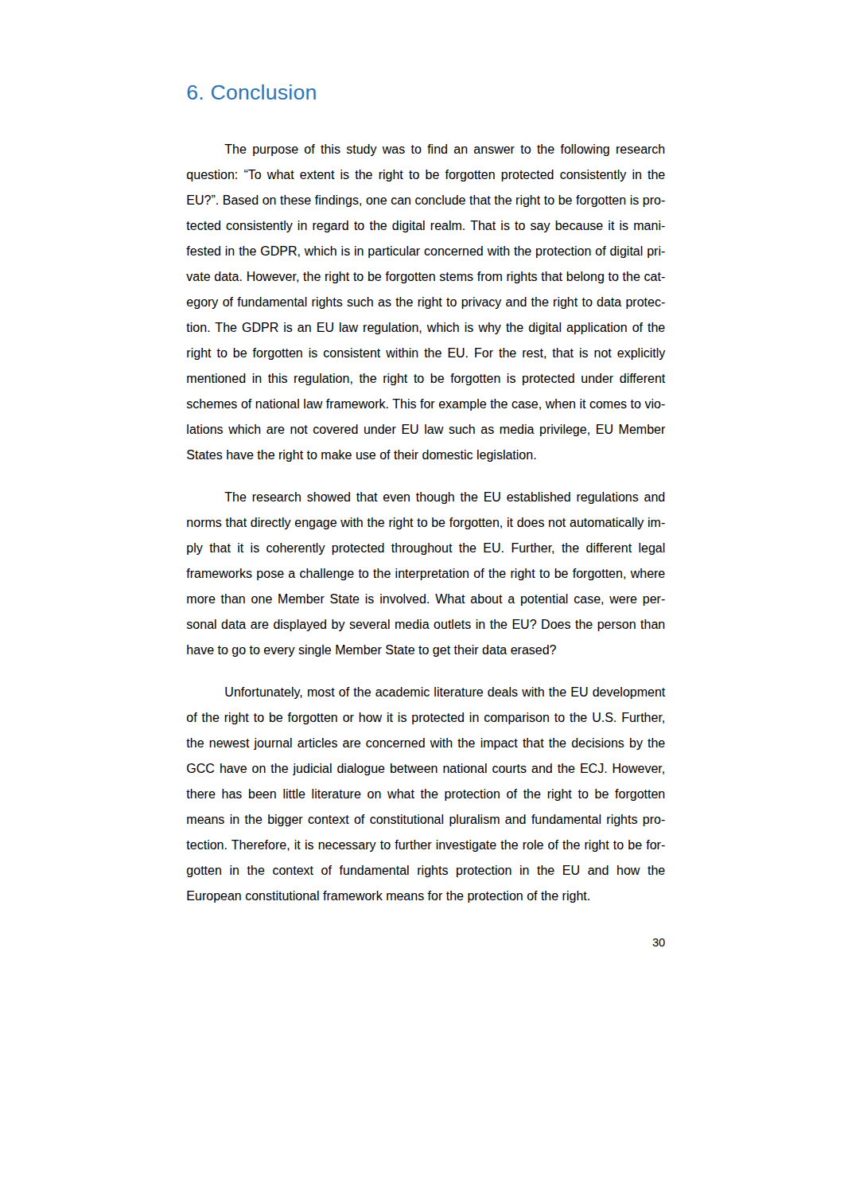6. Conclusion
The purpose of this study was to find an answer to the following research question: “To what extent is the right to be forgotten protected consistently in the EU?”. Based on these findings, one can conclude that the right to be forgotten is protected consistently in regard to the digital realm. That is to say because it is manifested in the GDPR, which is in particular concerned with the protection of digital private data. However, the right to be forgotten stems from rights that belong to the category of fundamental rights such as the right to privacy and the right to data protection. The GDPR is an EU law regulation, which is why the digital application of the right to be forgotten is consistent within the EU. For the rest, that is not explicitly mentioned in this regulation, the right to be forgotten is protected under different schemes of national law framework. This for example the case, when it comes to violations which are not covered under EU law such as media privilege, EU Member States have the right to make use of their domestic legislation.
The research showed that even though the EU established regulations and norms that directly engage with the right to be forgotten, it does not automatically imply that it is coherently protected throughout the EU. Further, the different legal frameworks pose a challenge to the interpretation of the right to be forgotten, where more than one Member State is involved. What about a potential case, were personal data are displayed by several media outlets in the EU? Does the person than have to go to every single Member State to get their data erased?
Unfortunately, most of the academic literature deals with the EU development of the right to be forgotten or how it is protected in comparison to the U.S. Further, the newest journal articles are concerned with the impact that the decisions by the GCC have on the judicial dialogue between national courts and the ECJ. However, there has been little literature on what the protection of the right to be forgotten means in the bigger context of constitutional pluralism and fundamental rights protection. Therefore, it is necessary to further investigate the role of the right to be forgotten in the context of fundamental rights protection in the EU and how the European constitutional framework means for the protection of the right.
30